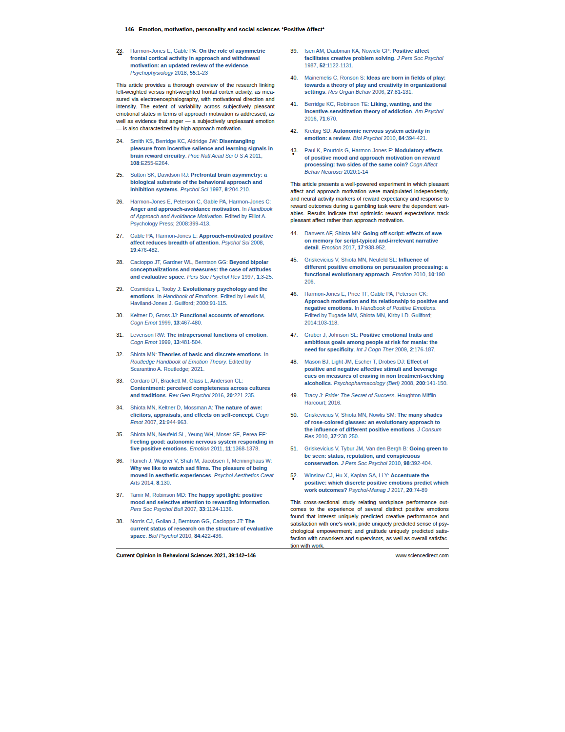146 Emotion, motivation, personality and social sciences *Positive Affect*
23. •• Harmon-Jones E, Gable PA: On the role of asymmetric frontal cortical activity in approach and withdrawal motivation: an updated review of the evidence. Psychophysiology 2018, 55:1-23
This article provides a thorough overview of the research linking left-weighted versus right-weighted frontal cortex activity, as measured via electroencephalography, with motivational direction and intensity. The extent of variability across subjectively pleasant emotional states in terms of approach motivation is addressed, as well as evidence that anger — a subjectively unpleasant emotion — is also characterized by high approach motivation.
24. Smith KS, Berridge KC, Aldridge JW: Disentangling pleasure from incentive salience and learning signals in brain reward circuitry. Proc Natl Acad Sci U S A 2011, 108:E255-E264.
25. Sutton SK, Davidson RJ: Prefrontal brain asymmetry: a biological substrate of the behavioral approach and inhibition systems. Psychol Sci 1997, 8:204-210.
26. Harmon-Jones E, Peterson C, Gable PA, Harmon-Jones C: Anger and approach-avoidance motivation. In Handbook of Approach and Avoidance Motivation. Edited by Elliot A. Psychology Press; 2008:399-413.
27. Gable PA, Harmon-Jones E: Approach-motivated positive affect reduces breadth of attention. Psychol Sci 2008, 19:476-482.
28. Cacioppo JT, Gardner WL, Berntson GG: Beyond bipolar conceptualizations and measures: the case of attitudes and evaluative space. Pers Soc Psychol Rev 1997, 1:3-25.
29. Cosmides L, Tooby J: Evolutionary psychology and the emotions. In Handbook of Emotions. Edited by Lewis M, Haviland-Jones J. Guilford; 2000:91-115.
30. Keltner D, Gross JJ: Functional accounts of emotions. Cogn Emot 1999, 13:467-480.
31. Levenson RW: The intrapersonal functions of emotion. Cogn Emot 1999, 13:481-504.
32. Shiota MN: Theories of basic and discrete emotions. In Routledge Handbook of Emotion Theory. Edited by Scarantino A. Routledge; 2021.
33. Cordaro DT, Brackett M, Glass L, Anderson CL: Contentment: perceived completeness across cultures and traditions. Rev Gen Psychol 2016, 20:221-235.
34. Shiota MN, Keltner D, Mossman A: The nature of awe: elicitors, appraisals, and effects on self-concept. Cogn Emot 2007, 21:944-963.
35. Shiota MN, Neufeld SL, Yeung WH, Moser SE, Perea EF: Feeling good: autonomic nervous system responding in five positive emotions. Emotion 2011, 11:1368-1378.
36. Hanich J, Wagner V, Shah M, Jacobsen T, Menninghaus W: Why we like to watch sad films. The pleasure of being moved in aesthetic experiences. Psychol Aesthetics Creat Arts 2014, 8:130.
37. Tamir M, Robinson MD: The happy spotlight: positive mood and selective attention to rewarding information. Pers Soc Psychol Bull 2007, 33:1124-1136.
38. Norris CJ, Gollan J, Berntson GG, Cacioppo JT: The current status of research on the structure of evaluative space. Biol Psychol 2010, 84:422-436.
39. Isen AM, Daubman KA, Nowicki GP: Positive affect facilitates creative problem solving. J Pers Soc Psychol 1987, 52:1122-1131.
40. Mainemelis C, Ronson S: Ideas are born in fields of play: towards a theory of play and creativity in organizational settings. Res Organ Behav 2006, 27:81-131.
41. Berridge KC, Robinson TE: Liking, wanting, and the incentive-sensitization theory of addiction. Am Psychol 2016, 71:670.
42. Kreibig SD: Autonomic nervous system activity in emotion: a review. Biol Psychol 2010, 84:394-421.
43. • Paul K, Pourtois G, Harmon-Jones E: Modulatory effects of positive mood and approach motivation on reward processing: two sides of the same coin? Cogn Affect Behav Neurosci 2020:1-14
This article presents a well-powered experiment in which pleasant affect and approach motivation were manipulated independently, and neural activity markers of reward expectancy and response to reward outcomes during a gambling task were the dependent variables. Results indicate that optimistic reward expectations track pleasant affect rather than approach motivation.
44. Danvers AF, Shiota MN: Going off script: effects of awe on memory for script-typical and-irrelevant narrative detail. Emotion 2017, 17:938-952.
45. Griskevicius V, Shiota MN, Neufeld SL: Influence of different positive emotions on persuasion processing: a functional evolutionary approach. Emotion 2010, 10:190-206.
46. Harmon-Jones E, Price TF, Gable PA, Peterson CK: Approach motivation and its relationship to positive and negative emotions. In Handbook of Positive Emotions. Edited by Tugade MM, Shiota MN, Kirby LD. Guilford; 2014:103-118.
47. Gruber J, Johnson SL: Positive emotional traits and ambitious goals among people at risk for mania: the need for specificity. Int J Cogn Ther 2009, 2:176-187.
48. Mason BJ, Light JM, Escher T, Drobes DJ: Effect of positive and negative affective stimuli and beverage cues on measures of craving in non treatment-seeking alcoholics. Psychopharmacology (Berl) 2008, 200:141-150.
49. Tracy J: Pride: The Secret of Success. Houghton Mifflin Harcourt; 2016.
50. Griskevicius V, Shiota MN, Nowlis SM: The many shades of rose-colored glasses: an evolutionary approach to the influence of different positive emotions. J Consum Res 2010, 37:238-250.
51. Griskevicius V, Tybur JM, Van den Bergh B: Going green to be seen: status, reputation, and conspicuous conservation. J Pers Soc Psychol 2010, 98:392-404.
52. • Winslow CJ, Hu X, Kaplan SA, Li Y: Accentuate the positive: which discrete positive emotions predict which work outcomes? Psychol-Manag J 2017, 20:74-89
This cross-sectional study relating workplace performance outcomes to the experience of several distinct positive emotions found that interest uniquely predicted creative performance and satisfaction with one's work; pride uniquely predicted sense of psychological empowerment; and gratitude uniquely predicted satisfaction with coworkers and supervisors, as well as overall satisfaction with work.
Current Opinion in Behavioral Sciences 2021, 39:142–146
www.sciencedirect.com